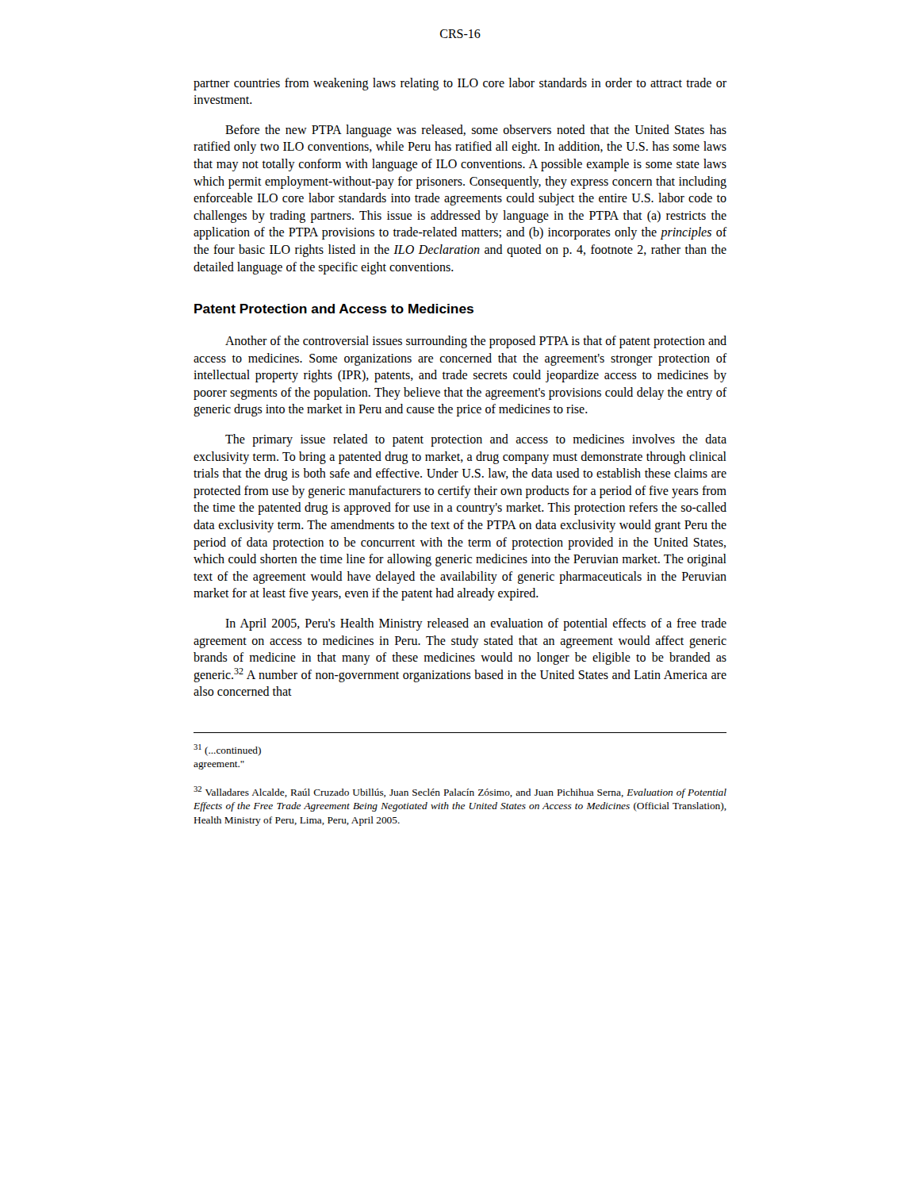CRS-16
partner countries from weakening laws relating to ILO core labor standards in order to attract trade or investment.
Before the new PTPA language was released, some observers noted that the United States has ratified only two ILO conventions, while Peru has ratified all eight. In addition, the U.S. has some laws that may not totally conform with language of ILO conventions. A possible example is some state laws which permit employment-without-pay for prisoners. Consequently, they express concern that including enforceable ILO core labor standards into trade agreements could subject the entire U.S. labor code to challenges by trading partners. This issue is addressed by language in the PTPA that (a) restricts the application of the PTPA provisions to trade-related matters; and (b) incorporates only the principles of the four basic ILO rights listed in the ILO Declaration and quoted on p. 4, footnote 2, rather than the detailed language of the specific eight conventions.
Patent Protection and Access to Medicines
Another of the controversial issues surrounding the proposed PTPA is that of patent protection and access to medicines. Some organizations are concerned that the agreement's stronger protection of intellectual property rights (IPR), patents, and trade secrets could jeopardize access to medicines by poorer segments of the population. They believe that the agreement's provisions could delay the entry of generic drugs into the market in Peru and cause the price of medicines to rise.
The primary issue related to patent protection and access to medicines involves the data exclusivity term. To bring a patented drug to market, a drug company must demonstrate through clinical trials that the drug is both safe and effective. Under U.S. law, the data used to establish these claims are protected from use by generic manufacturers to certify their own products for a period of five years from the time the patented drug is approved for use in a country's market. This protection refers the so-called data exclusivity term. The amendments to the text of the PTPA on data exclusivity would grant Peru the period of data protection to be concurrent with the term of protection provided in the United States, which could shorten the time line for allowing generic medicines into the Peruvian market. The original text of the agreement would have delayed the availability of generic pharmaceuticals in the Peruvian market for at least five years, even if the patent had already expired.
In April 2005, Peru's Health Ministry released an evaluation of potential effects of a free trade agreement on access to medicines in Peru. The study stated that an agreement would affect generic brands of medicine in that many of these medicines would no longer be eligible to be branded as generic.32 A number of non-government organizations based in the United States and Latin America are also concerned that
31 (...continued)
agreement."
32 Valladares Alcalde, Raúl Cruzado Ubillús, Juan Seclén Palacín Zósimo, and Juan Pichihua Serna, Evaluation of Potential Effects of the Free Trade Agreement Being Negotiated with the United States on Access to Medicines (Official Translation), Health Ministry of Peru, Lima, Peru, April 2005.